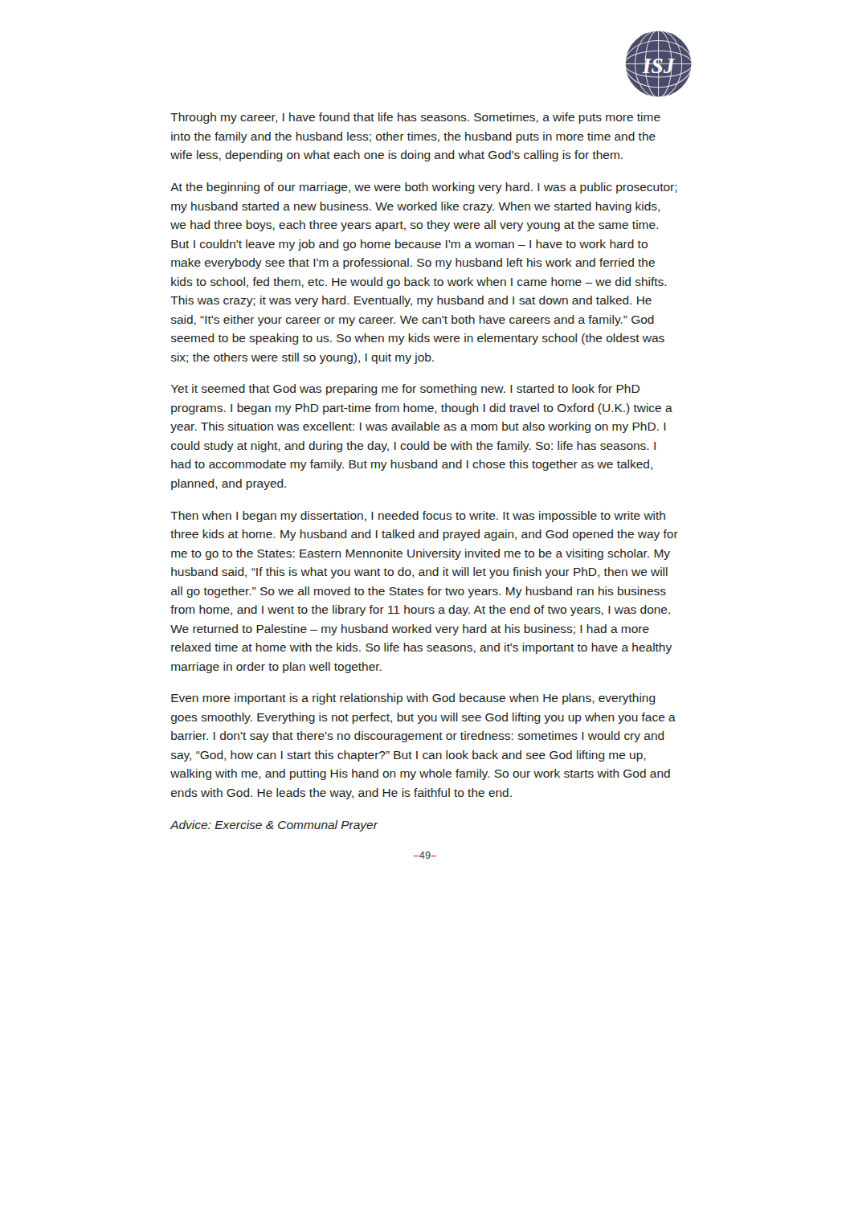ISJ
Through my career, I have found that life has seasons. Sometimes, a wife puts more time into the family and the husband less; other times, the husband puts in more time and the wife less, depending on what each one is doing and what God's calling is for them.
At the beginning of our marriage, we were both working very hard. I was a public prosecutor; my husband started a new business. We worked like crazy. When we started having kids, we had three boys, each three years apart, so they were all very young at the same time. But I couldn't leave my job and go home because I'm a woman – I have to work hard to make everybody see that I'm a professional. So my husband left his work and ferried the kids to school, fed them, etc. He would go back to work when I came home – we did shifts. This was crazy; it was very hard. Eventually, my husband and I sat down and talked. He said, “It's either your career or my career. We can't both have careers and a family.” God seemed to be speaking to us. So when my kids were in elementary school (the oldest was six; the others were still so young), I quit my job.
Yet it seemed that God was preparing me for something new. I started to look for PhD programs. I began my PhD part-time from home, though I did travel to Oxford (U.K.) twice a year. This situation was excellent: I was available as a mom but also working on my PhD. I could study at night, and during the day, I could be with the family. So: life has seasons. I had to accommodate my family. But my husband and I chose this together as we talked, planned, and prayed.
Then when I began my dissertation, I needed focus to write. It was impossible to write with three kids at home. My husband and I talked and prayed again, and God opened the way for me to go to the States: Eastern Mennonite University invited me to be a visiting scholar. My husband said, “If this is what you want to do, and it will let you finish your PhD, then we will all go together.” So we all moved to the States for two years. My husband ran his business from home, and I went to the library for 11 hours a day. At the end of two years, I was done. We returned to Palestine – my husband worked very hard at his business; I had a more relaxed time at home with the kids. So life has seasons, and it's important to have a healthy marriage in order to plan well together.
Even more important is a right relationship with God because when He plans, everything goes smoothly. Everything is not perfect, but you will see God lifting you up when you face a barrier. I don't say that there's no discouragement or tiredness: sometimes I would cry and say, “God, how can I start this chapter?” But I can look back and see God lifting me up, walking with me, and putting His hand on my whole family. So our work starts with God and ends with God. He leads the way, and He is faithful to the end.
Advice: Exercise & Communal Prayer
–49–